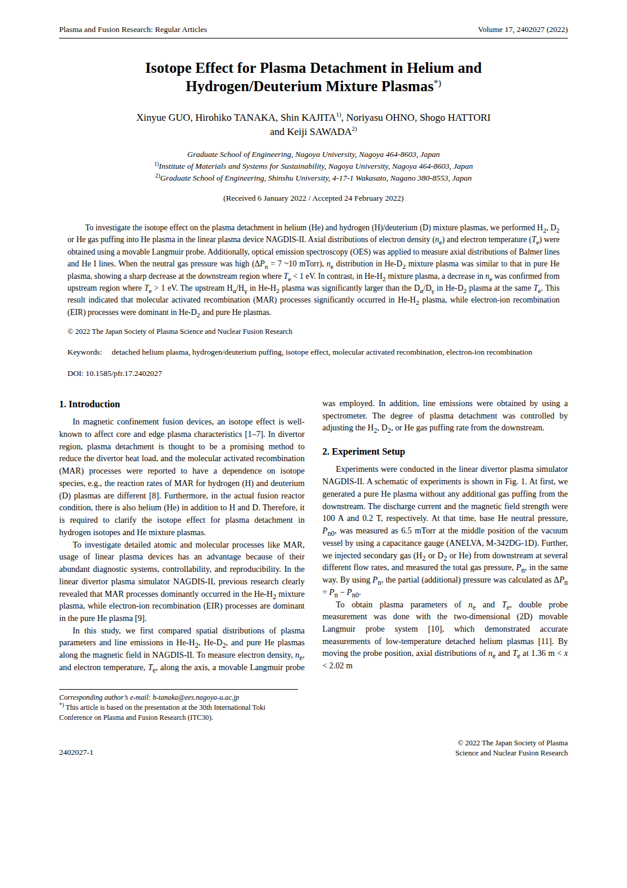Plasma and Fusion Research: Regular Articles
Volume 17, 2402027 (2022)
Isotope Effect for Plasma Detachment in Helium and
Hydrogen/Deuterium Mixture Plasmas*)
Xinyue GUO, Hirohiko TANAKA, Shin KAJITA1), Noriyasu OHNO, Shogo HATTORI
and Keiji SAWADA2)
Graduate School of Engineering, Nagoya University, Nagoya 464-8603, Japan
1)Institute of Materials and Systems for Sustainability, Nagoya University, Nagoya 464-8603, Japan
2)Graduate School of Engineering, Shinshu University, 4-17-1 Wakasato, Nagano 380-8553, Japan
(Received 6 January 2022 / Accepted 24 February 2022)
To investigate the isotope effect on the plasma detachment in helium (He) and hydrogen (H)/deuterium (D) mixture plasmas, we performed H2, D2 or He gas puffing into He plasma in the linear plasma device NAGDIS-II. Axial distributions of electron density (ne) and electron temperature (Te) were obtained using a movable Langmuir probe. Additionally, optical emission spectroscopy (OES) was applied to measure axial distributions of Balmer lines and He I lines. When the neutral gas pressure was high (ΔPn = 7 ~10 mTorr), ne distribution in He-D2 mixture plasma was similar to that in pure He plasma, showing a sharp decrease at the downstream region where Te < 1 eV. In contrast, in He-H2 mixture plasma, a decrease in ne was confirmed from upstream region where Te > 1 eV. The upstream Hα/Hγ in He-H2 plasma was significantly larger than the Dα/Dγ in He-D2 plasma at the same Te. This result indicated that molecular activated recombination (MAR) processes significantly occurred in He-H2 plasma, while electron-ion recombination (EIR) processes were dominant in He-D2 and pure He plasmas.
© 2022 The Japan Society of Plasma Science and Nuclear Fusion Research
Keywords: detached helium plasma, hydrogen/deuterium puffing, isotope effect, molecular activated recombination, electron-ion recombination
DOI: 10.1585/pfr.17.2402027
1. Introduction
In magnetic confinement fusion devices, an isotope effect is well-known to affect core and edge plasma characteristics [1–7]. In divertor region, plasma detachment is thought to be a promising method to reduce the divertor heat load, and the molecular activated recombination (MAR) processes were reported to have a dependence on isotope species, e.g., the reaction rates of MAR for hydrogen (H) and deuterium (D) plasmas are different [8]. Furthermore, in the actual fusion reactor condition, there is also helium (He) in addition to H and D. Therefore, it is required to clarify the isotope effect for plasma detachment in hydrogen isotopes and He mixture plasmas.
To investigate detailed atomic and molecular processes like MAR, usage of linear plasma devices has an advantage because of their abundant diagnostic systems, controllability, and reproducibility. In the linear divertor plasma simulator NAGDIS-II, previous research clearly revealed that MAR processes dominantly occurred in the He-H2 mixture plasma, while electron-ion recombination (EIR) processes are dominant in the pure He plasma [9].
In this study, we first compared spatial distributions of plasma parameters and line emissions in He-H2, He-D2, and pure He plasmas along the magnetic field in NAGDIS-II. To measure electron density, ne, and electron temperature, Te, along the axis, a movable Langmuir probe was employed. In addition, line emissions were obtained by using a spectrometer. The degree of plasma detachment was controlled by adjusting the H2, D2, or He gas puffing rate from the downstream.
2. Experiment Setup
Experiments were conducted in the linear divertor plasma simulator NAGDIS-II. A schematic of experiments is shown in Fig. 1. At first, we generated a pure He plasma without any additional gas puffing from the downstream. The discharge current and the magnetic field strength were 100 A and 0.2 T, respectively. At that time, base He neutral pressure, Pn0, was measured as 6.5 mTorr at the middle position of the vacuum vessel by using a capacitance gauge (ANELVA, M-342DG-1D). Further, we injected secondary gas (H2 or D2 or He) from downstream at several different flow rates, and measured the total gas pressure, Pn, in the same way. By using Pn, the partial (additional) pressure was calculated as ΔPn = Pn − Pn0.
To obtain plasma parameters of ne and Te, double probe measurement was done with the two-dimensional (2D) movable Langmuir probe system [10], which demonstrated accurate measurements of low-temperature detached helium plasmas [11]. By moving the probe position, axial distributions of ne and Te at 1.36 m < x < 2.02 m
Corresponding author’s e-mail: h-tanaka@ees.nagoya-u.ac.jp
*) This article is based on the presentation at the 30th International Toki Conference on Plasma and Fusion Research (ITC30).
2402027-1
© 2022 The Japan Society of Plasma
Science and Nuclear Fusion Research